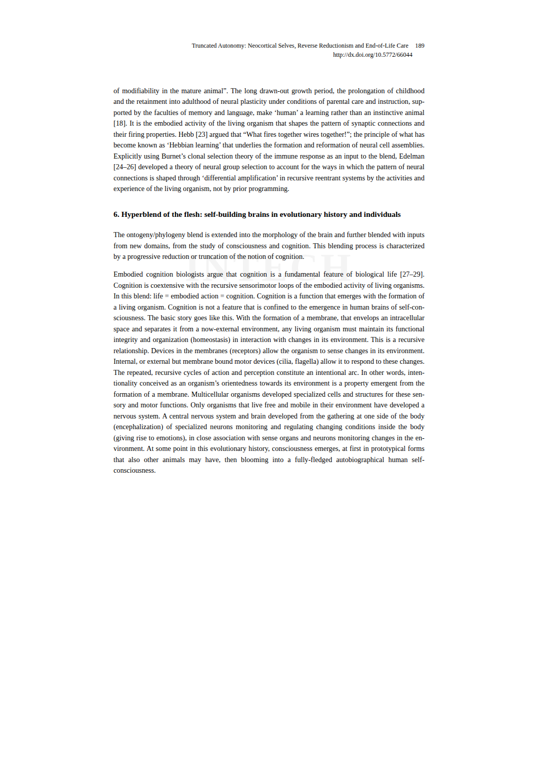INTECH
Truncated Autonomy: Neocortical Selves, Reverse Reductionism and End-of-Life Care 189 http://dx.doi.org/10.5772/66044
of modifiability in the mature animal”. The long drawn-out growth period, the prolongation of childhood and the retainment into adulthood of neural plasticity under conditions of parental care and instruction, supported by the faculties of memory and language, make ‘human’ a learning rather than an instinctive animal [18]. It is the embodied activity of the living organism that shapes the pattern of synaptic connections and their firing properties. Hebb [23] argued that “What fires together wires together!”; the principle of what has become known as ‘Hebbian learning’ that underlies the formation and reformation of neural cell assemblies. Explicitly using Burnet’s clonal selection theory of the immune response as an input to the blend, Edelman [24–26] developed a theory of neural group selection to account for the ways in which the pattern of neural connections is shaped through ‘differential amplification’ in recursive reentrant systems by the activities and experience of the living organism, not by prior programming.
6. Hyperblend of the flesh: self-building brains in evolutionary history and individuals
The ontogeny/phylogeny blend is extended into the morphology of the brain and further blended with inputs from new domains, from the study of consciousness and cognition. This blending process is characterized by a progressive reduction or truncation of the notion of cognition.
Embodied cognition biologists argue that cognition is a fundamental feature of biological life [27–29]. Cognition is coextensive with the recursive sensorimotor loops of the embodied activity of living organisms. In this blend: life = embodied action = cognition. Cognition is a function that emerges with the formation of a living organism. Cognition is not a feature that is confined to the emergence in human brains of self-consciousness. The basic story goes like this. With the formation of a membrane, that envelops an intracellular space and separates it from a now-external environment, any living organism must maintain its functional integrity and organization (homeostasis) in interaction with changes in its environment. This is a recursive relationship. Devices in the membranes (receptors) allow the organism to sense changes in its environment. Internal, or external but membrane bound motor devices (cilia, flagella) allow it to respond to these changes. The repeated, recursive cycles of action and perception constitute an intentional arc. In other words, intentionality conceived as an organism’s orientedness towards its environment is a property emergent from the formation of a membrane. Multicellular organisms developed specialized cells and structures for these sensory and motor functions. Only organisms that live free and mobile in their environment have developed a nervous system. A central nervous system and brain developed from the gathering at one side of the body (encephalization) of specialized neurons monitoring and regulating changing conditions inside the body (giving rise to emotions), in close association with sense organs and neurons monitoring changes in the environment. At some point in this evolutionary history, consciousness emerges, at first in prototypical forms that also other animals may have, then blooming into a fully-fledged autobiographical human self-consciousness.